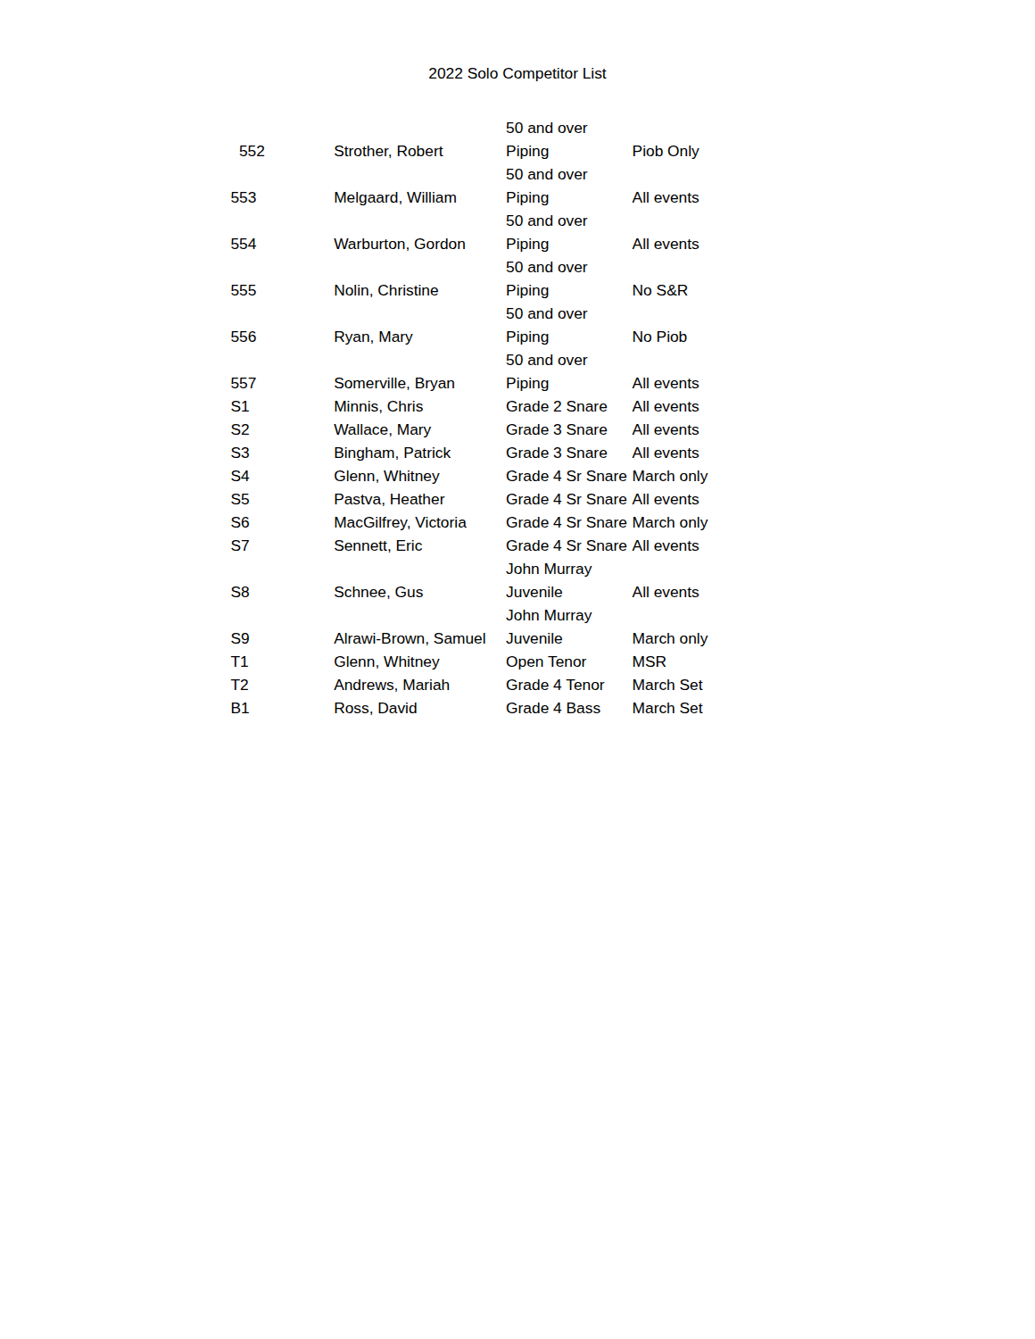2022 Solo Competitor List
| | | 50 and over | |
| 552 | Strother, Robert | Piping | Piob Only |
| | | 50 and over | |
| 553 | Melgaard, William | Piping | All events |
| | | 50 and over | |
| 554 | Warburton, Gordon | Piping | All events |
| | | 50 and over | |
| 555 | Nolin, Christine | Piping | No S&R |
| | | 50 and over | |
| 556 | Ryan, Mary | Piping | No Piob |
| | | 50 and over | |
| 557 | Somerville, Bryan | Piping | All events |
| S1 | Minnis, Chris | Grade 2 Snare | All events |
| S2 | Wallace, Mary | Grade 3 Snare | All events |
| S3 | Bingham, Patrick | Grade 3 Snare | All events |
| S4 | Glenn, Whitney | Grade 4 Sr Snare | March only |
| S5 | Pastva, Heather | Grade 4 Sr Snare | All events |
| S6 | MacGilfrey, Victoria | Grade 4 Sr Snare | March only |
| S7 | Sennett, Eric | Grade 4 Sr Snare | All events |
| | | John Murray | |
| S8 | Schnee, Gus | Juvenile | All events |
| | | John Murray | |
| S9 | Alrawi-Brown, Samuel | Juvenile | March only |
| T1 | Glenn, Whitney | Open Tenor | MSR |
| T2 | Andrews, Mariah | Grade 4 Tenor | March Set |
| B1 | Ross, David | Grade 4 Bass | March Set |